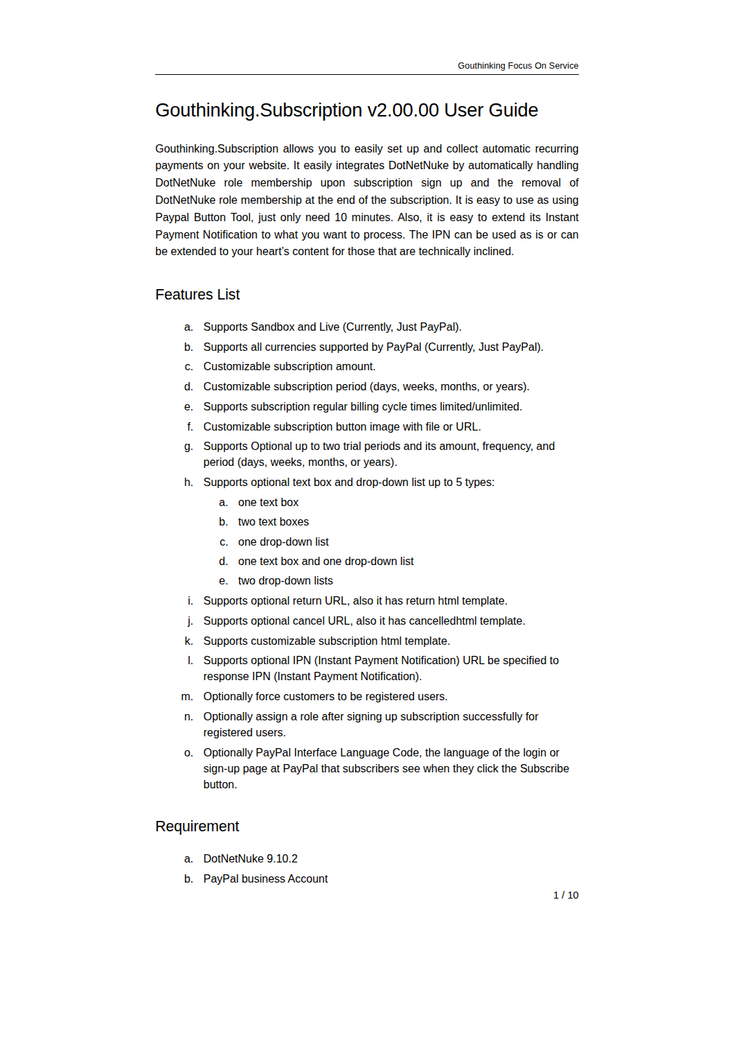Gouthinking Focus On Service
Gouthinking.Subscription v2.00.00 User Guide
Gouthinking.Subscription allows you to easily set up and collect automatic recurring payments on your website. It easily integrates DotNetNuke by automatically handling DotNetNuke role membership upon subscription sign up and the removal of DotNetNuke role membership at the end of the subscription. It is easy to use as using Paypal Button Tool, just only need 10 minutes. Also, it is easy to extend its Instant Payment Notification to what you want to process. The IPN can be used as is or can be extended to your heart’s content for those that are technically inclined.
Features List
Supports Sandbox and Live (Currently, Just PayPal).
Supports all currencies supported by PayPal (Currently, Just PayPal).
Customizable subscription amount.
Customizable subscription period (days, weeks, months, or years).
Supports subscription regular billing cycle times limited/unlimited.
Customizable subscription button image with file or URL.
Supports Optional up to two trial periods and its amount, frequency, and period (days, weeks, months, or years).
Supports optional text box and drop-down list up to 5 types:
one text box
two text boxes
one drop-down list
one text box and one drop-down list
two drop-down lists
Supports optional return URL, also it has return html template.
Supports optional cancel URL, also it has cancelledhtml template.
Supports customizable subscription html template.
Supports optional IPN (Instant Payment Notification) URL be specified to response IPN (Instant Payment Notification).
Optionally force customers to be registered users.
Optionally assign a role after signing up subscription successfully for registered users.
Optionally PayPal Interface Language Code, the language of the login or sign-up page at PayPal that subscribers see when they click the Subscribe button.
Requirement
DotNetNuke 9.10.2
PayPal business Account
1 / 10